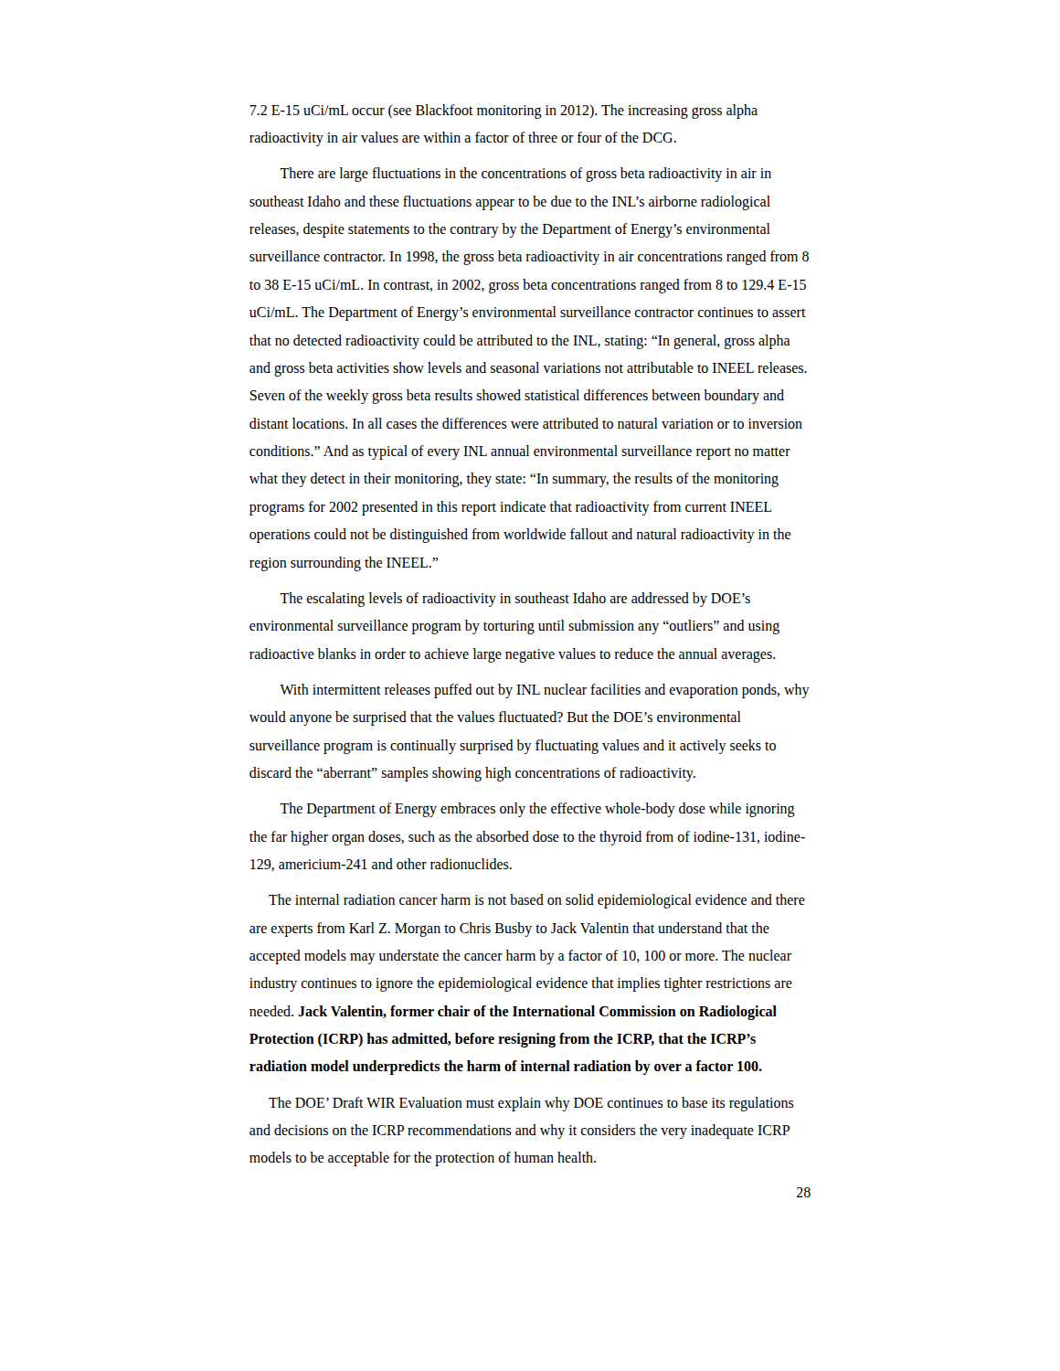7.2 E-15 uCi/mL occur (see Blackfoot monitoring in 2012). The increasing gross alpha radioactivity in air values are within a factor of three or four of the DCG.
There are large fluctuations in the concentrations of gross beta radioactivity in air in southeast Idaho and these fluctuations appear to be due to the INL’s airborne radiological releases, despite statements to the contrary by the Department of Energy’s environmental surveillance contractor. In 1998, the gross beta radioactivity in air concentrations ranged from 8 to 38 E-15 uCi/mL. In contrast, in 2002, gross beta concentrations ranged from 8 to 129.4 E-15 uCi/mL. The Department of Energy’s environmental surveillance contractor continues to assert that no detected radioactivity could be attributed to the INL, stating: “In general, gross alpha and gross beta activities show levels and seasonal variations not attributable to INEEL releases. Seven of the weekly gross beta results showed statistical differences between boundary and distant locations. In all cases the differences were attributed to natural variation or to inversion conditions.” And as typical of every INL annual environmental surveillance report no matter what they detect in their monitoring, they state: “In summary, the results of the monitoring programs for 2002 presented in this report indicate that radioactivity from current INEEL operations could not be distinguished from worldwide fallout and natural radioactivity in the region surrounding the INEEL.”
The escalating levels of radioactivity in southeast Idaho are addressed by DOE’s environmental surveillance program by torturing until submission any “outliers” and using radioactive blanks in order to achieve large negative values to reduce the annual averages.
With intermittent releases puffed out by INL nuclear facilities and evaporation ponds, why would anyone be surprised that the values fluctuated? But the DOE’s environmental surveillance program is continually surprised by fluctuating values and it actively seeks to discard the “aberrant” samples showing high concentrations of radioactivity.
The Department of Energy embraces only the effective whole-body dose while ignoring the far higher organ doses, such as the absorbed dose to the thyroid from of iodine-131, iodine-129, americium-241 and other radionuclides.
The internal radiation cancer harm is not based on solid epidemiological evidence and there are experts from Karl Z. Morgan to Chris Busby to Jack Valentin that understand that the accepted models may understate the cancer harm by a factor of 10, 100 or more. The nuclear industry continues to ignore the epidemiological evidence that implies tighter restrictions are needed. Jack Valentin, former chair of the International Commission on Radiological Protection (ICRP) has admitted, before resigning from the ICRP, that the ICRP’s radiation model underpredicts the harm of internal radiation by over a factor 100.
The DOE’ Draft WIR Evaluation must explain why DOE continues to base its regulations and decisions on the ICRP recommendations and why it considers the very inadequate ICRP models to be acceptable for the protection of human health.
28